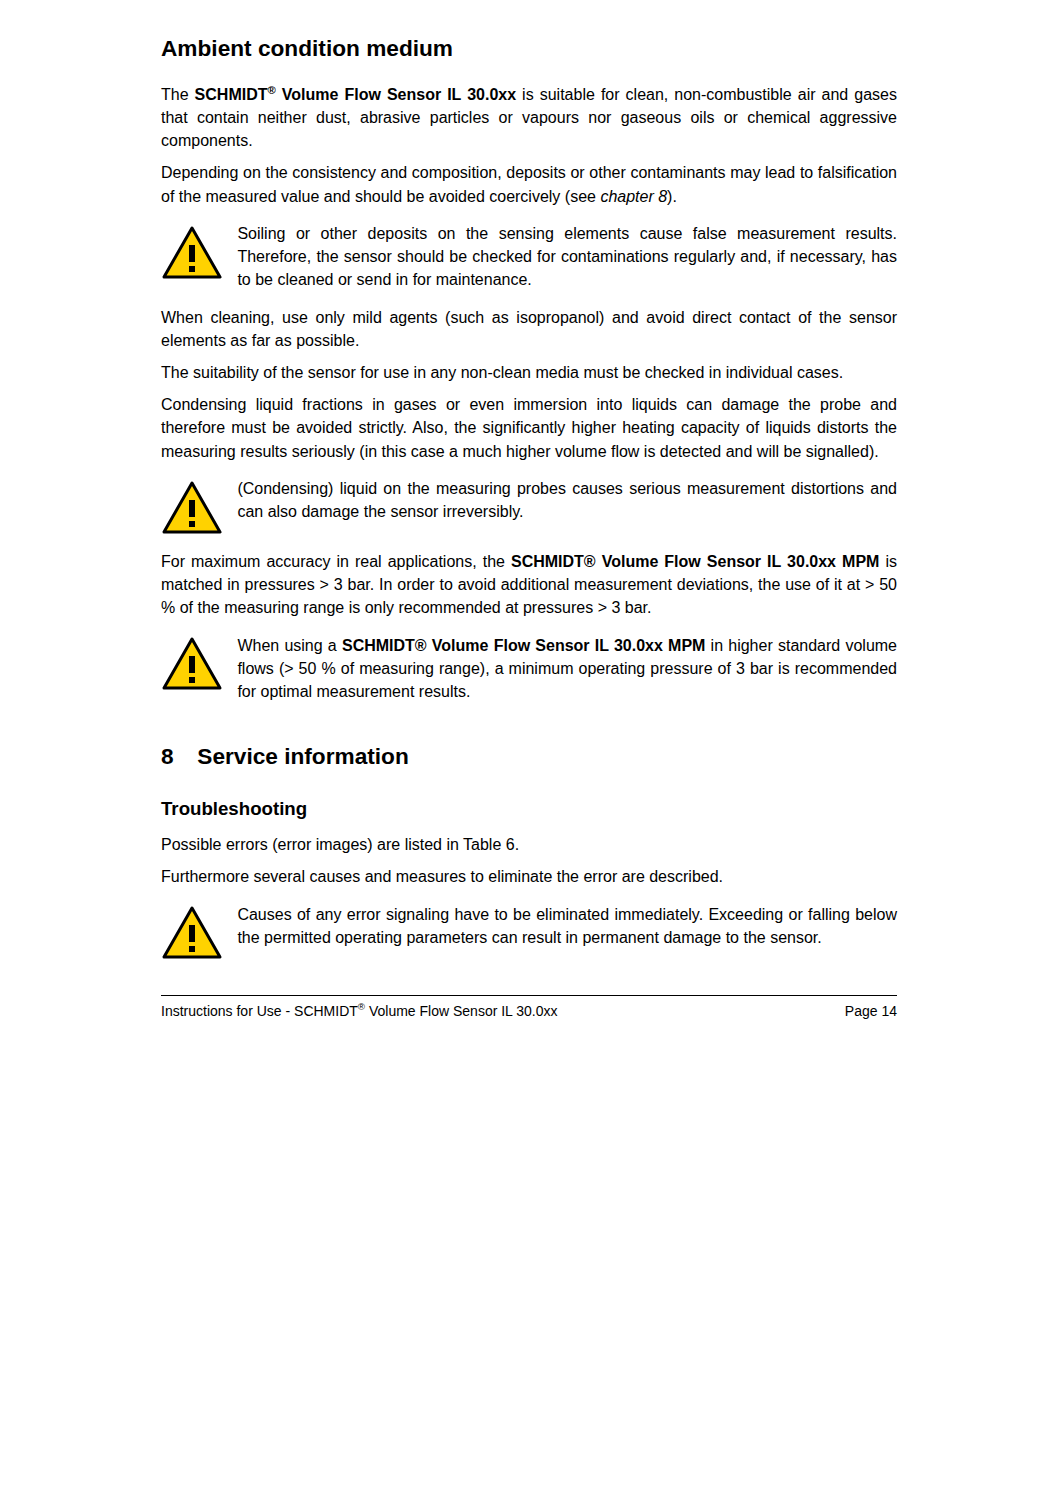Ambient condition medium
The SCHMIDT® Volume Flow Sensor IL 30.0xx is suitable for clean, non-combustible air and gases that contain neither dust, abrasive particles or vapours nor gaseous oils or chemical aggressive components.
Depending on the consistency and composition, deposits or other contaminants may lead to falsification of the measured value and should be avoided coercively (see chapter 8).
Soiling or other deposits on the sensing elements cause false measurement results. Therefore, the sensor should be checked for contaminations regularly and, if necessary, has to be cleaned or send in for maintenance.
When cleaning, use only mild agents (such as isopropanol) and avoid direct contact of the sensor elements as far as possible.
The suitability of the sensor for use in any non-clean media must be checked in individual cases.
Condensing liquid fractions in gases or even immersion into liquids can damage the probe and therefore must be avoided strictly. Also, the significantly higher heating capacity of liquids distorts the measuring results seriously (in this case a much higher volume flow is detected and will be signalled).
(Condensing) liquid on the measuring probes causes serious measurement distortions and can also damage the sensor irreversibly.
For maximum accuracy in real applications, the SCHMIDT® Volume Flow Sensor IL 30.0xx MPM is matched in pressures > 3 bar. In order to avoid additional measurement deviations, the use of it at > 50 % of the measuring range is only recommended at pressures > 3 bar.
When using a SCHMIDT® Volume Flow Sensor IL 30.0xx MPM in higher standard volume flows (> 50 % of measuring range), a minimum operating pressure of 3 bar is recommended for optimal measurement results.
8 Service information
Troubleshooting
Possible errors (error images) are listed in Table 6.
Furthermore several causes and measures to eliminate the error are described.
Causes of any error signaling have to be eliminated immediately. Exceeding or falling below the permitted operating parameters can result in permanent damage to the sensor.
Instructions for Use - SCHMIDT® Volume Flow Sensor IL 30.0xx
Page 14